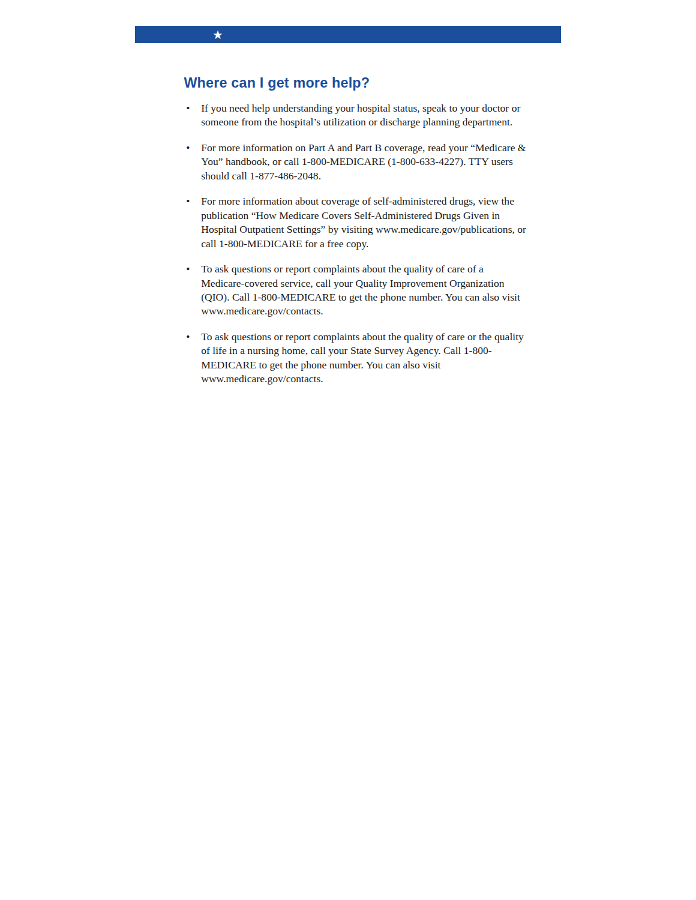★
Where can I get more help?
If you need help understanding your hospital status, speak to your doctor or someone from the hospital’s utilization or discharge planning department.
For more information on Part A and Part B coverage, read your “Medicare & You” handbook, or call 1-800-MEDICARE (1-800-633-4227). TTY users should call 1-877-486-2048.
For more information about coverage of self-administered drugs, view the publication “How Medicare Covers Self-Administered Drugs Given in Hospital Outpatient Settings” by visiting www.medicare.gov/publications, or call 1-800-MEDICARE for a free copy.
To ask questions or report complaints about the quality of care of a Medicare-covered service, call your Quality Improvement Organization (QIO). Call 1-800-MEDICARE to get the phone number. You can also visit www.medicare.gov/contacts.
To ask questions or report complaints about the quality of care or the quality of life in a nursing home, call your State Survey Agency. Call 1-800-MEDICARE to get the phone number. You can also visit www.medicare.gov/contacts.